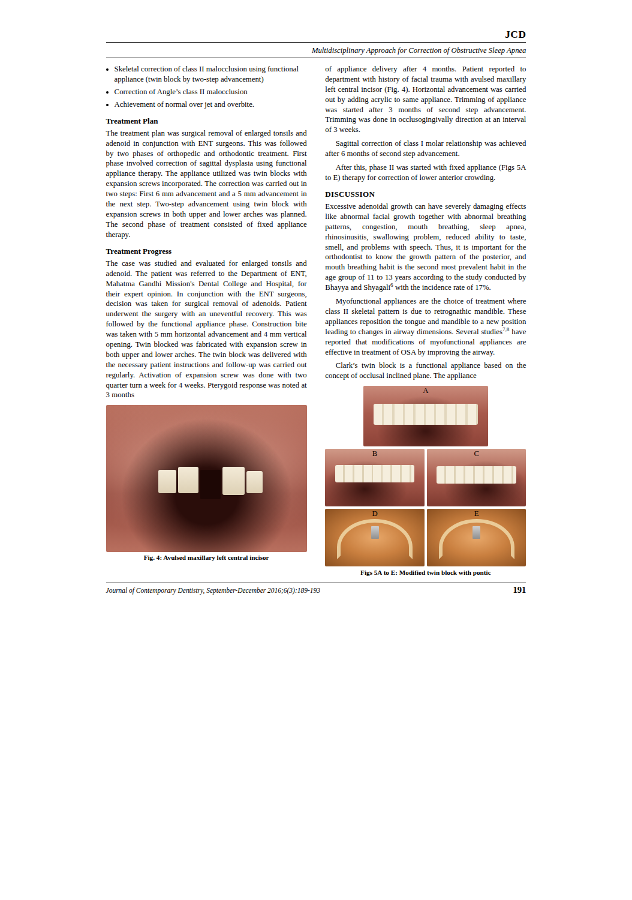JCD
Multidisciplinary Approach for Correction of Obstructive Sleep Apnea
Skeletal correction of class II malocclusion using functional appliance (twin block by two-step advancement)
Correction of Angle’s class II malocclusion
Achievement of normal over jet and overbite.
Treatment Plan
The treatment plan was surgical removal of enlarged tonsils and adenoid in conjunction with ENT surgeons. This was followed by two phases of orthopedic and orthodontic treatment. First phase involved correction of sagittal dysplasia using functional appliance therapy. The appliance utilized was twin blocks with expansion screws incorporated. The correction was carried out in two steps: First 6 mm advancement and a 5 mm advancement in the next step. Two-step advancement using twin block with expansion screws in both upper and lower arches was planned. The second phase of treatment consisted of fixed appliance therapy.
Treatment Progress
The case was studied and evaluated for enlarged tonsils and adenoid. The patient was referred to the Department of ENT, Mahatma Gandhi Mission's Dental College and Hospital, for their expert opinion. In conjunction with the ENT surgeons, decision was taken for surgical removal of adenoids. Patient underwent the surgery with an uneventful recovery. This was followed by the functional appliance phase. Construction bite was taken with 5 mm horizontal advancement and 4 mm vertical opening. Twin blocked was fabricated with expansion screw in both upper and lower arches. The twin block was delivered with the necessary patient instructions and follow-up was carried out regularly. Activation of expansion screw was done with two quarter turn a week for 4 weeks. Pterygoid response was noted at 3 months
Fig. 4: Avulsed maxillary left central incisor
of appliance delivery after 4 months. Patient reported to department with history of facial trauma with avulsed maxillary left central incisor (Fig. 4). Horizontal advancement was carried out by adding acrylic to same appliance. Trimming of appliance was started after 3 months of second step advancement. Trimming was done in occlusogingivally direction at an interval of 3 weeks.
Sagittal correction of class I molar relationship was achieved after 6 months of second step advancement.
After this, phase II was started with fixed appliance (Figs 5A to E) therapy for correction of lower anterior crowding.
Discussion
Excessive adenoidal growth can have severely damaging effects like abnormal facial growth together with abnormal breathing patterns, congestion, mouth breathing, sleep apnea, rhinosinusitis, swallowing problem, reduced ability to taste, smell, and problems with speech. Thus, it is important for the orthodontist to know the growth pattern of the posterior, and mouth breathing habit is the second most prevalent habit in the age group of 11 to 13 years according to the study conducted by Bhayya and Shyagali6 with the incidence rate of 17%.
Myofunctional appliances are the choice of treatment where class II skeletal pattern is due to retrognathic mandible. These appliances reposition the tongue and mandible to a new position leading to changes in airway dimensions. Several studies7,8 have reported that modifications of myofunctional appliances are effective in treatment of OSA by improving the airway.
Clark’s twin block is a functional appliance based on the concept of occlusal inclined plane. The appliance
A
B
C
D
E
Figs 5A to E: Modified twin block with pontic
Journal of Contemporary Dentistry, September-December 2016;6(3):189-193
191